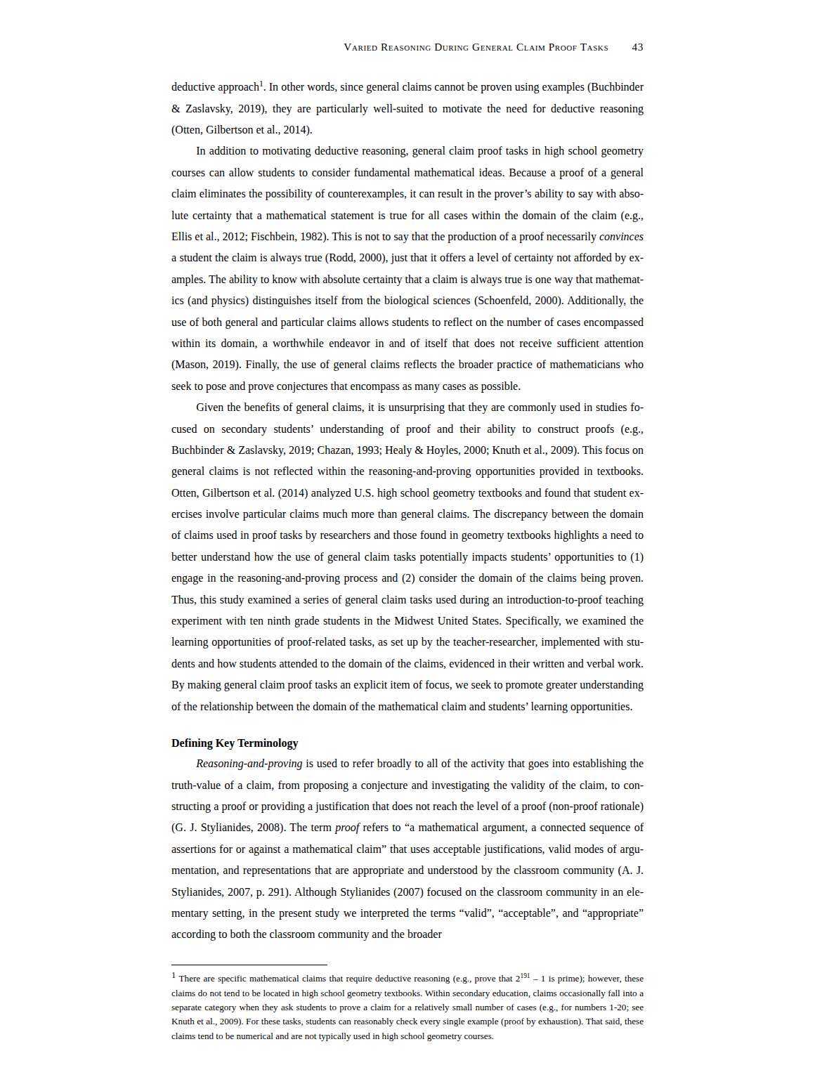Varied Reasoning During General Claim Proof Tasks 43
deductive approach1. In other words, since general claims cannot be proven using examples (Buchbinder & Zaslavsky, 2019), they are particularly well-suited to motivate the need for deductive reasoning (Otten, Gilbertson et al., 2014).
In addition to motivating deductive reasoning, general claim proof tasks in high school geometry courses can allow students to consider fundamental mathematical ideas. Because a proof of a general claim eliminates the possibility of counterexamples, it can result in the prover’s ability to say with absolute certainty that a mathematical statement is true for all cases within the domain of the claim (e.g., Ellis et al., 2012; Fischbein, 1982). This is not to say that the production of a proof necessarily convinces a student the claim is always true (Rodd, 2000), just that it offers a level of certainty not afforded by examples. The ability to know with absolute certainty that a claim is always true is one way that mathematics (and physics) distinguishes itself from the biological sciences (Schoenfeld, 2000). Additionally, the use of both general and particular claims allows students to reflect on the number of cases encompassed within its domain, a worthwhile endeavor in and of itself that does not receive sufficient attention (Mason, 2019). Finally, the use of general claims reflects the broader practice of mathematicians who seek to pose and prove conjectures that encompass as many cases as possible.
Given the benefits of general claims, it is unsurprising that they are commonly used in studies focused on secondary students’ understanding of proof and their ability to construct proofs (e.g., Buchbinder & Zaslavsky, 2019; Chazan, 1993; Healy & Hoyles, 2000; Knuth et al., 2009). This focus on general claims is not reflected within the reasoning-and-proving opportunities provided in textbooks. Otten, Gilbertson et al. (2014) analyzed U.S. high school geometry textbooks and found that student exercises involve particular claims much more than general claims. The discrepancy between the domain of claims used in proof tasks by researchers and those found in geometry textbooks highlights a need to better understand how the use of general claim tasks potentially impacts students’ opportunities to (1) engage in the reasoning-and-proving process and (2) consider the domain of the claims being proven. Thus, this study examined a series of general claim tasks used during an introduction-to-proof teaching experiment with ten ninth grade students in the Midwest United States. Specifically, we examined the learning opportunities of proof-related tasks, as set up by the teacher-researcher, implemented with students and how students attended to the domain of the claims, evidenced in their written and verbal work. By making general claim proof tasks an explicit item of focus, we seek to promote greater understanding of the relationship between the domain of the mathematical claim and students’ learning opportunities.
Defining Key Terminology
Reasoning-and-proving is used to refer broadly to all of the activity that goes into establishing the truth-value of a claim, from proposing a conjecture and investigating the validity of the claim, to constructing a proof or providing a justification that does not reach the level of a proof (non-proof rationale) (G. J. Stylianides, 2008). The term proof refers to “a mathematical argument, a connected sequence of assertions for or against a mathematical claim” that uses acceptable justifications, valid modes of argumentation, and representations that are appropriate and understood by the classroom community (A. J. Stylianides, 2007, p. 291). Although Stylianides (2007) focused on the classroom community in an elementary setting, in the present study we interpreted the terms “valid”, “acceptable”, and “appropriate” according to both the classroom community and the broader
1 There are specific mathematical claims that require deductive reasoning (e.g., prove that 2191 – 1 is prime); however, these claims do not tend to be located in high school geometry textbooks. Within secondary education, claims occasionally fall into a separate category when they ask students to prove a claim for a relatively small number of cases (e.g., for numbers 1-20; see Knuth et al., 2009). For these tasks, students can reasonably check every single example (proof by exhaustion). That said, these claims tend to be numerical and are not typically used in high school geometry courses.